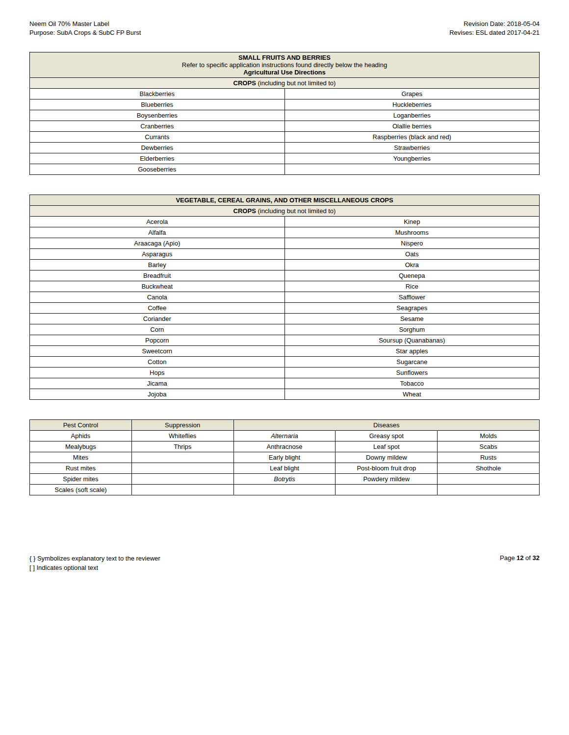Neem Oil 70% Master Label
Purpose: SubA Crops & SubC FP Burst
Revision Date: 2018-05-04
Revises: ESL dated 2017-04-21
| SMALL FRUITS AND BERRIES Refer to specific application instructions found directly below the heading Agricultural Use Directions |
| CROPS (including but not limited to) |
| Blackberries | Grapes |
| Blueberries | Huckleberries |
| Boysenberries | Loganberries |
| Cranberries | Olallie berries |
| Currants | Raspberries (black and red) |
| Dewberries | Strawberries |
| Elderberries | Youngberries |
| Gooseberries | |
| VEGETABLE, CEREAL GRAINS, AND OTHER MISCELLANEOUS CROPS |
| CROPS (including but not limited to) |
| Acerola | Kinep |
| Alfalfa | Mushrooms |
| Araacaga (Apio) | Nispero |
| Asparagus | Oats |
| Barley | Okra |
| Breadfruit | Quenepa |
| Buckwheat | Rice |
| Canola | Safflower |
| Coffee | Seagrapes |
| Coriander | Sesame |
| Corn | Sorghum |
| Popcorn | Soursup (Quanabanas) |
| Sweetcorn | Star apples |
| Cotton | Sugarcane |
| Hops | Sunflowers |
| Jicama | Tobacco |
| Jojoba | Wheat |
| Pest Control | Suppression | Diseases |
| Aphids | Whiteflies | Alternaria | Greasy spot | Molds |
| Mealybugs | Thrips | Anthracnose | Leaf spot | Scabs |
| Mites | | Early blight | Downy mildew | Rusts |
| Rust mites | | Leaf blight | Post-bloom fruit drop | Shothole |
| Spider mites | | Botrytis | Powdery mildew | |
| Scales (soft scale) | | | | |
{ } Symbolizes explanatory text to the reviewer
[ ] Indicates optional text
Page 12 of 32